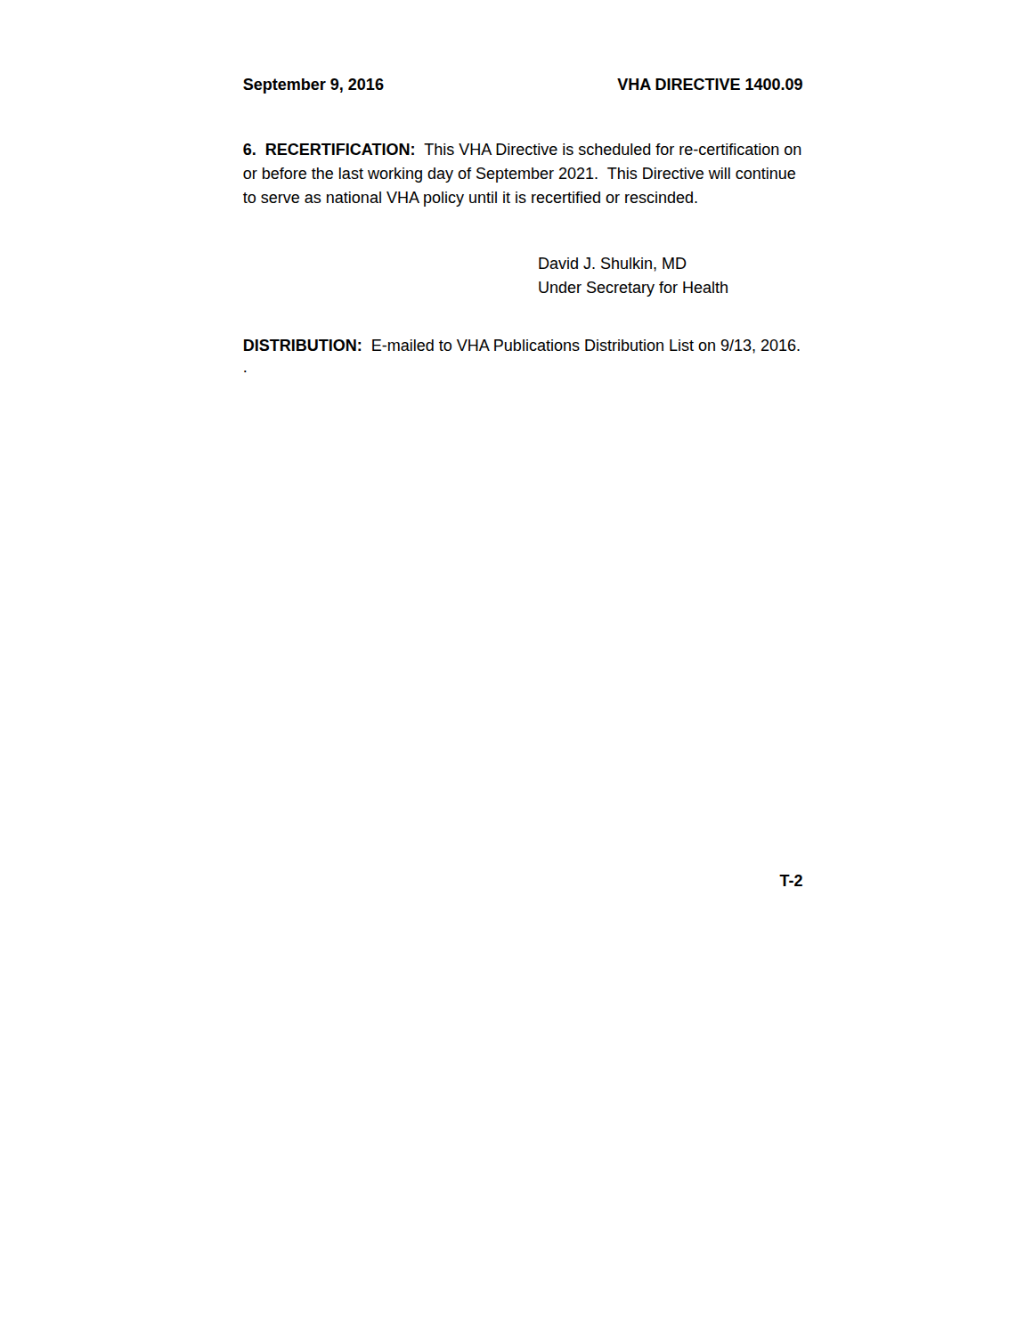September 9, 2016
VHA DIRECTIVE 1400.09
6. RECERTIFICATION: This VHA Directive is scheduled for re-certification on or before the last working day of September 2021. This Directive will continue to serve as national VHA policy until it is recertified or rescinded.
David J. Shulkin, MD
Under Secretary for Health
DISTRIBUTION: E-mailed to VHA Publications Distribution List on 9/13, 2016.
.
T-2